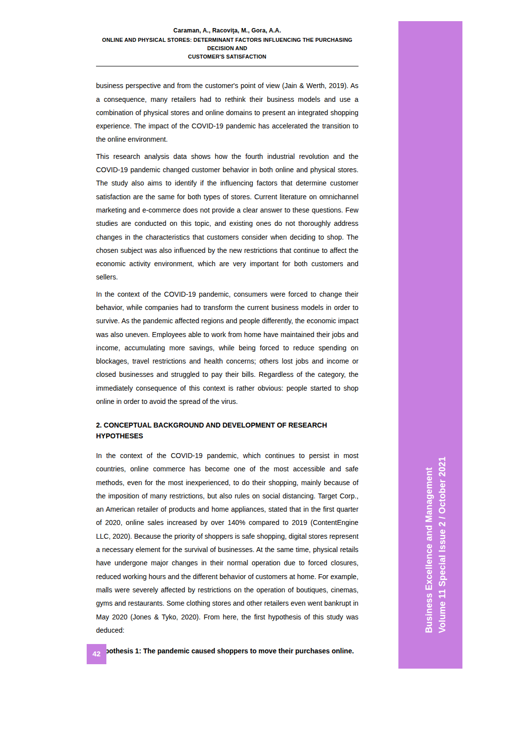Business Excellence and Management
Volume 11 Special Issue 2 / October 2021
Caraman, A., Racoviţa, M., Gora, A.A.
ONLINE AND PHYSICAL STORES: DETERMINANT FACTORS INFLUENCING THE PURCHASING DECISION AND
CUSTOMER'S SATISFACTION
business perspective and from the customer's point of view (Jain & Werth, 2019). As a consequence, many retailers had to rethink their business models and use a combination of physical stores and online domains to present an integrated shopping experience. The impact of the COVID-19 pandemic has accelerated the transition to the online environment.
This research analysis data shows how the fourth industrial revolution and the COVID-19 pandemic changed customer behavior in both online and physical stores. The study also aims to identify if the influencing factors that determine customer satisfaction are the same for both types of stores. Current literature on omnichannel marketing and e-commerce does not provide a clear answer to these questions. Few studies are conducted on this topic, and existing ones do not thoroughly address changes in the characteristics that customers consider when deciding to shop. The chosen subject was also influenced by the new restrictions that continue to affect the economic activity environment, which are very important for both customers and sellers.
In the context of the COVID-19 pandemic, consumers were forced to change their behavior, while companies had to transform the current business models in order to survive. As the pandemic affected regions and people differently, the economic impact was also uneven. Employees able to work from home have maintained their jobs and income, accumulating more savings, while being forced to reduce spending on blockages, travel restrictions and health concerns; others lost jobs and income or closed businesses and struggled to pay their bills. Regardless of the category, the immediately consequence of this context is rather obvious: people started to shop online in order to avoid the spread of the virus.
2. CONCEPTUAL BACKGROUND AND DEVELOPMENT OF RESEARCH HYPOTHESES
In the context of the COVID-19 pandemic, which continues to persist in most countries, online commerce has become one of the most accessible and safe methods, even for the most inexperienced, to do their shopping, mainly because of the imposition of many restrictions, but also rules on social distancing. Target Corp., an American retailer of products and home appliances, stated that in the first quarter of 2020, online sales increased by over 140% compared to 2019 (ContentEngine LLC, 2020). Because the priority of shoppers is safe shopping, digital stores represent a necessary element for the survival of businesses. At the same time, physical retails have undergone major changes in their normal operation due to forced closures, reduced working hours and the different behavior of customers at home. For example, malls were severely affected by restrictions on the operation of boutiques, cinemas, gyms and restaurants. Some clothing stores and other retailers even went bankrupt in May 2020 (Jones & Tyko, 2020). From here, the first hypothesis of this study was deduced:
Hypothesis 1: The pandemic caused shoppers to move their purchases online.
42